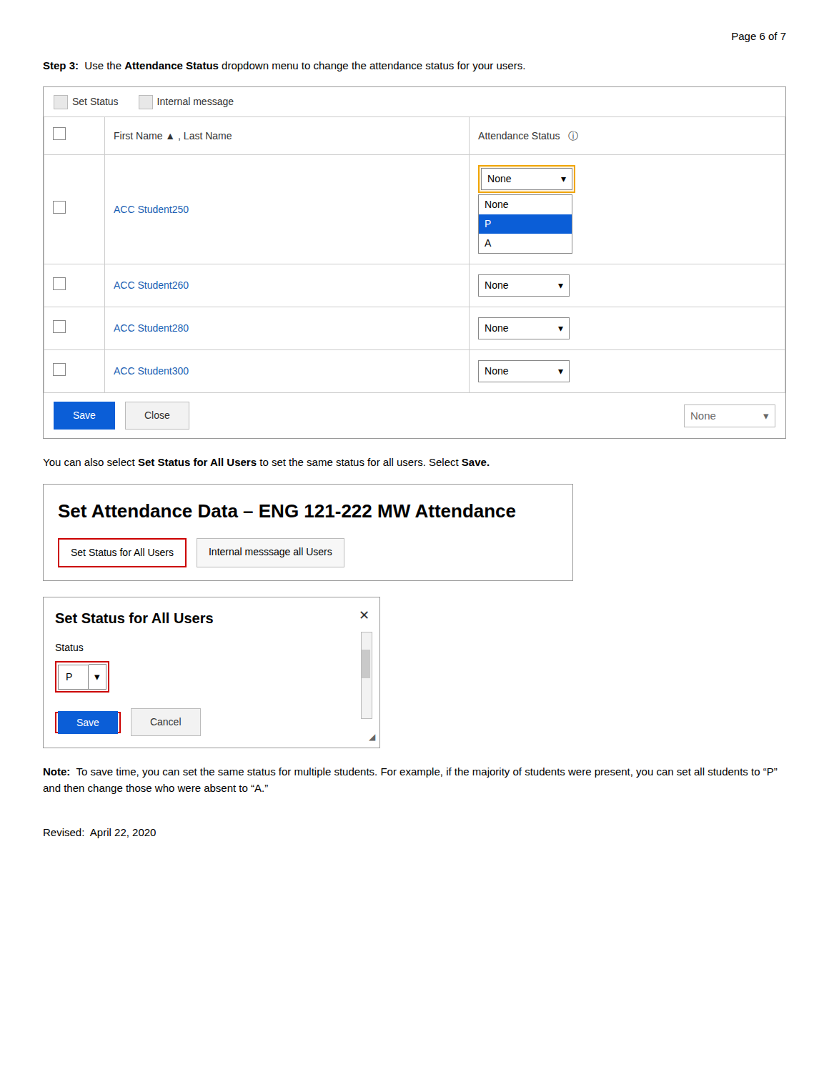Page 6 of 7
Step 3: Use the Attendance Status dropdown menu to change the attendance status for your users.
Set Status Internal message
| | First Name ▲ , Last Name | Attendance Status ⓘ |
| --- | --- | --- |
| | ACC Student250 | None ▾ None P A |
| | ACC Student260 | None ▾ |
| | ACC Student280 | None ▾ |
| | ACC Student300 | None ▾ |
Save Close None ▾
You can also select Set Status for All Users to set the same status for all users. Select Save.
Set Attendance Data – ENG 121-222 MW Attendance
Set Status for All Users Internal messsage all Users
✕
Set Status for All Users
Status
P ▾
Save Cancel
◢
Note: To save time, you can set the same status for multiple students. For example, if the majority of students were present, you can set all students to “P” and then change those who were absent to “A.”
Revised: April 22, 2020